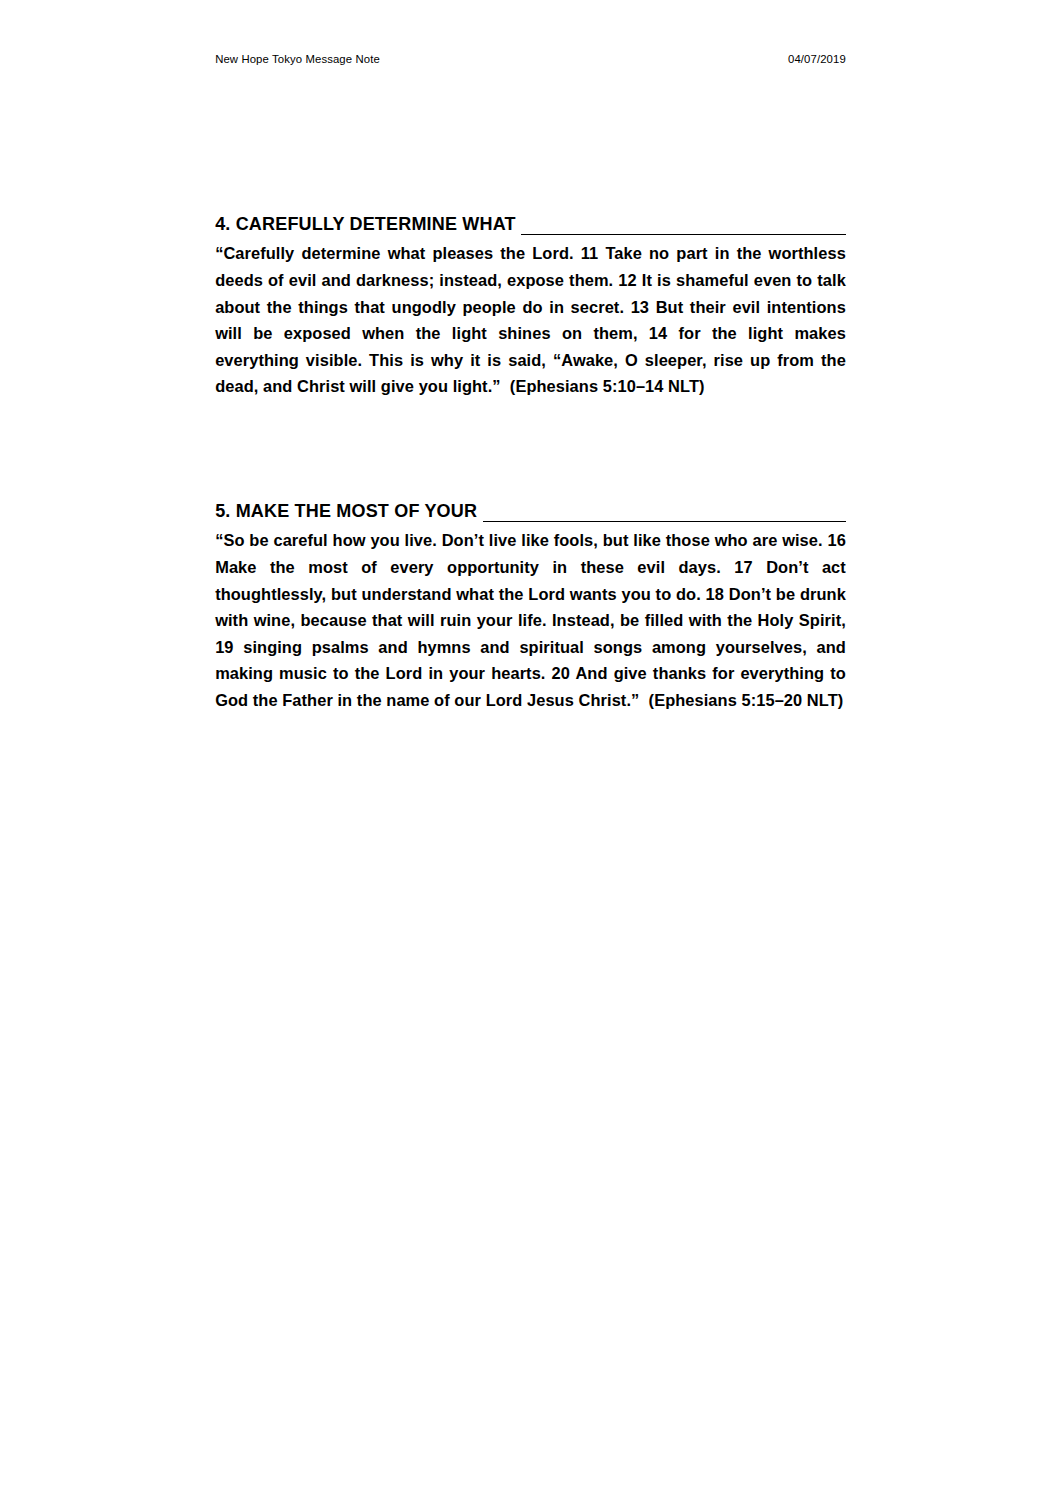New Hope Tokyo Message Note 04/07/2019
4. CAREFULLY DETERMINE WHAT
“Carefully determine what pleases the Lord. 11 Take no part in the worthless deeds of evil and darkness; instead, expose them. 12 It is shameful even to talk about the things that ungodly people do in secret. 13 But their evil intentions will be exposed when the light shines on them, 14 for the light makes everything visible. This is why it is said, “Awake, O sleeper, rise up from the dead, and Christ will give you light.” (Ephesians 5:10–14 NLT)
5. MAKE THE MOST OF YOUR
“So be careful how you live. Don’t live like fools, but like those who are wise. 16 Make the most of every opportunity in these evil days. 17 Don’t act thoughtlessly, but understand what the Lord wants you to do. 18 Don’t be drunk with wine, because that will ruin your life. Instead, be filled with the Holy Spirit, 19 singing psalms and hymns and spiritual songs among yourselves, and making music to the Lord in your hearts. 20 And give thanks for everything to God the Father in the name of our Lord Jesus Christ.” (Ephesians 5:15–20 NLT)